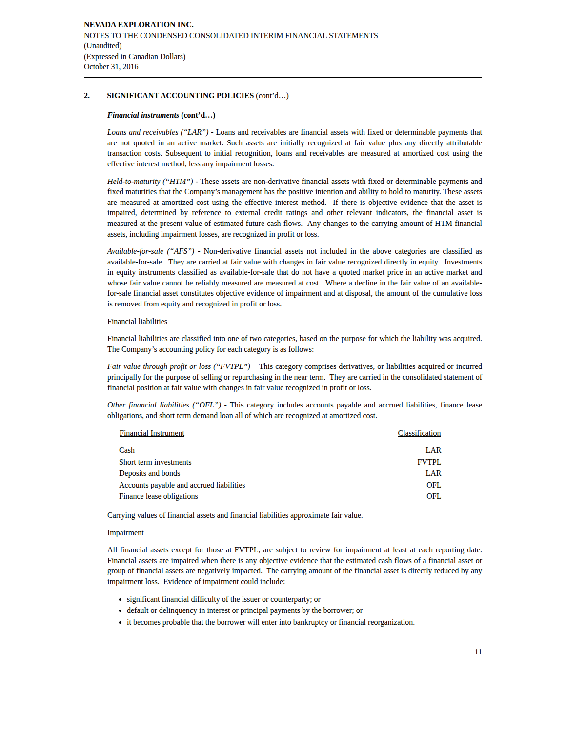Nevada Exploration Inc.
Notes to the Condensed Consolidated Interim Financial Statements
(Unaudited)
(Expressed in Canadian Dollars)
October 31, 2016
2. SIGNIFICANT ACCOUNTING POLICIES (cont’d…)
Financial instruments (cont’d…)
Loans and receivables (“LAR”) - Loans and receivables are financial assets with fixed or determinable payments that are not quoted in an active market. Such assets are initially recognized at fair value plus any directly attributable transaction costs. Subsequent to initial recognition, loans and receivables are measured at amortized cost using the effective interest method, less any impairment losses.
Held-to-maturity (“HTM”) - These assets are non-derivative financial assets with fixed or determinable payments and fixed maturities that the Company’s management has the positive intention and ability to hold to maturity. These assets are measured at amortized cost using the effective interest method. If there is objective evidence that the asset is impaired, determined by reference to external credit ratings and other relevant indicators, the financial asset is measured at the present value of estimated future cash flows. Any changes to the carrying amount of HTM financial assets, including impairment losses, are recognized in profit or loss.
Available-for-sale (“AFS”) - Non-derivative financial assets not included in the above categories are classified as available-for-sale. They are carried at fair value with changes in fair value recognized directly in equity. Investments in equity instruments classified as available-for-sale that do not have a quoted market price in an active market and whose fair value cannot be reliably measured are measured at cost. Where a decline in the fair value of an available-for-sale financial asset constitutes objective evidence of impairment and at disposal, the amount of the cumulative loss is removed from equity and recognized in profit or loss.
Financial liabilities
Financial liabilities are classified into one of two categories, based on the purpose for which the liability was acquired. The Company’s accounting policy for each category is as follows:
Fair value through profit or loss (“FVTPL”) – This category comprises derivatives, or liabilities acquired or incurred principally for the purpose of selling or repurchasing in the near term. They are carried in the consolidated statement of financial position at fair value with changes in fair value recognized in profit or loss.
Other financial liabilities (“OFL”) - This category includes accounts payable and accrued liabilities, finance lease obligations, and short term demand loan all of which are recognized at amortized cost.
| Financial Instrument | Classification |
| --- | --- |
| Cash | LAR |
| Short term investments | FVTPL |
| Deposits and bonds | LAR |
| Accounts payable and accrued liabilities | OFL |
| Finance lease obligations | OFL |
Carrying values of financial assets and financial liabilities approximate fair value.
Impairment
All financial assets except for those at FVTPL, are subject to review for impairment at least at each reporting date. Financial assets are impaired when there is any objective evidence that the estimated cash flows of a financial asset or group of financial assets are negatively impacted. The carrying amount of the financial asset is directly reduced by any impairment loss. Evidence of impairment could include:
significant financial difficulty of the issuer or counterparty; or
default or delinquency in interest or principal payments by the borrower; or
it becomes probable that the borrower will enter into bankruptcy or financial reorganization.
11